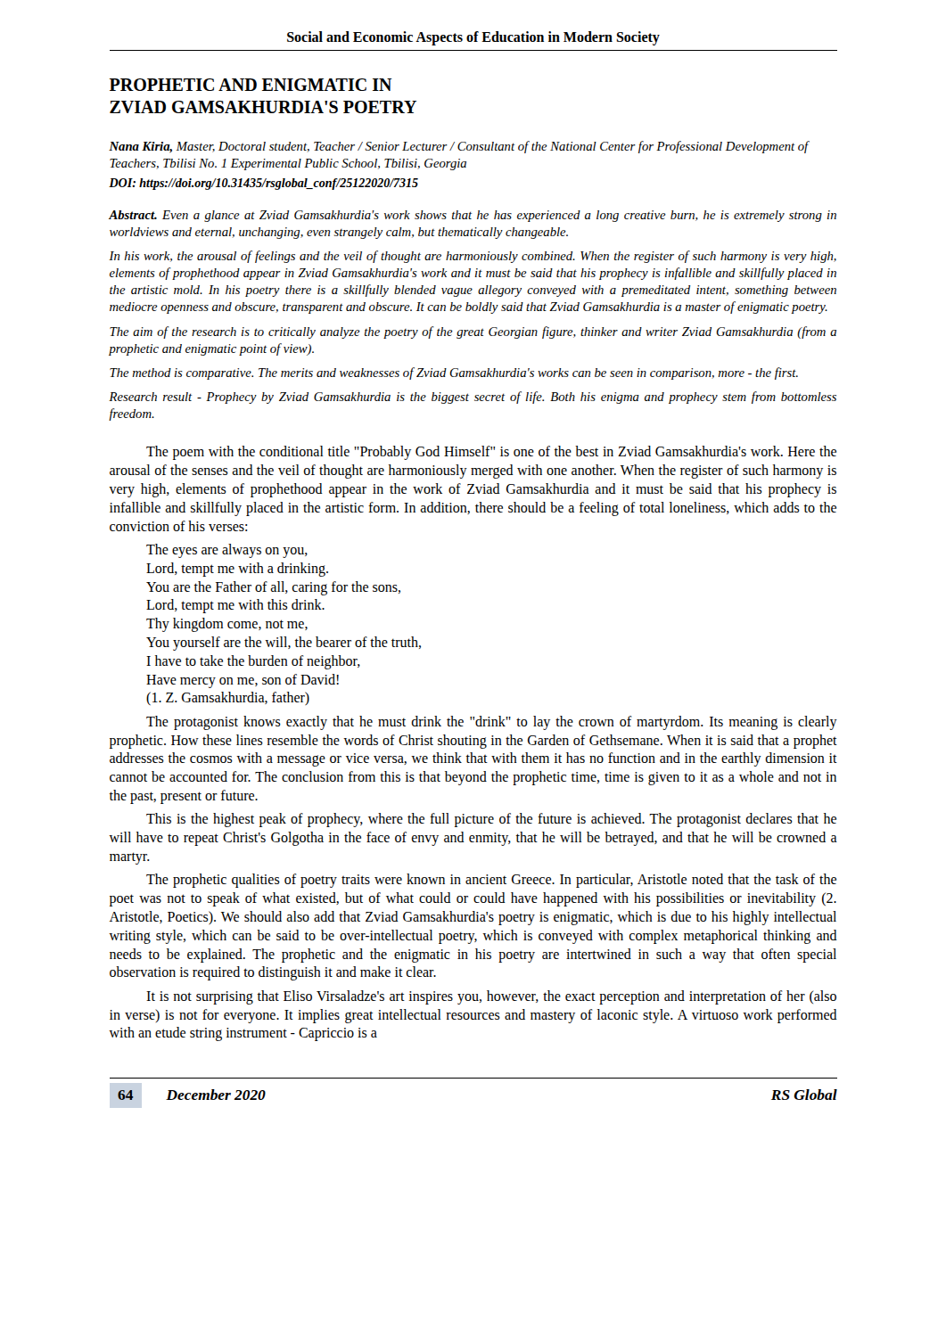Social and Economic Aspects of Education in Modern Society
Prophetic and Enigmatic in
Zviad Gamsakhurdia's Poetry
Nana Kiria, Master, Doctoral student, Teacher / Senior Lecturer / Consultant of the National Center for Professional Development of Teachers, Tbilisi No. 1 Experimental Public School, Tbilisi, Georgia
DOI: https://doi.org/10.31435/rsglobal_conf/25122020/7315
Abstract. Even a glance at Zviad Gamsakhurdia's work shows that he has experienced a long creative burn, he is extremely strong in worldviews and eternal, unchanging, even strangely calm, but thematically changeable.
In his work, the arousal of feelings and the veil of thought are harmoniously combined. When the register of such harmony is very high, elements of prophethood appear in Zviad Gamsakhurdia's work and it must be said that his prophecy is infallible and skillfully placed in the artistic mold. In his poetry there is a skillfully blended vague allegory conveyed with a premeditated intent, something between mediocre openness and obscure, transparent and obscure. It can be boldly said that Zviad Gamsakhurdia is a master of enigmatic poetry.
The aim of the research is to critically analyze the poetry of the great Georgian figure, thinker and writer Zviad Gamsakhurdia (from a prophetic and enigmatic point of view).
The method is comparative. The merits and weaknesses of Zviad Gamsakhurdia's works can be seen in comparison, more - the first.
Research result - Prophecy by Zviad Gamsakhurdia is the biggest secret of life. Both his enigma and prophecy stem from bottomless freedom.
The poem with the conditional title "Probably God Himself" is one of the best in Zviad Gamsakhurdia's work. Here the arousal of the senses and the veil of thought are harmoniously merged with one another. When the register of such harmony is very high, elements of prophethood appear in the work of Zviad Gamsakhurdia and it must be said that his prophecy is infallible and skillfully placed in the artistic form. In addition, there should be a feeling of total loneliness, which adds to the conviction of his verses:
The eyes are always on you,
Lord, tempt me with a drinking.
You are the Father of all, caring for the sons,
Lord, tempt me with this drink.
Thy kingdom come, not me,
You yourself are the will, the bearer of the truth,
I have to take the burden of neighbor,
Have mercy on me, son of David!
(1. Z. Gamsakhurdia, father)
The protagonist knows exactly that he must drink the "drink" to lay the crown of martyrdom. Its meaning is clearly prophetic. How these lines resemble the words of Christ shouting in the Garden of Gethsemane. When it is said that a prophet addresses the cosmos with a message or vice versa, we think that with them it has no function and in the earthly dimension it cannot be accounted for. The conclusion from this is that beyond the prophetic time, time is given to it as a whole and not in the past, present or future.
This is the highest peak of prophecy, where the full picture of the future is achieved. The protagonist declares that he will have to repeat Christ's Golgotha in the face of envy and enmity, that he will be betrayed, and that he will be crowned a martyr.
The prophetic qualities of poetry traits were known in ancient Greece. In particular, Aristotle noted that the task of the poet was not to speak of what existed, but of what could or could have happened with his possibilities or inevitability (2. Aristotle, Poetics). We should also add that Zviad Gamsakhurdia's poetry is enigmatic, which is due to his highly intellectual writing style, which can be said to be over-intellectual poetry, which is conveyed with complex metaphorical thinking and needs to be explained. The prophetic and the enigmatic in his poetry are intertwined in such a way that often special observation is required to distinguish it and make it clear.
It is not surprising that Eliso Virsaladze's art inspires you, however, the exact perception and interpretation of her (also in verse) is not for everyone. It implies great intellectual resources and mastery of laconic style. A virtuoso work performed with an etude string instrument - Capriccio is a
64 December 2020 RS Global